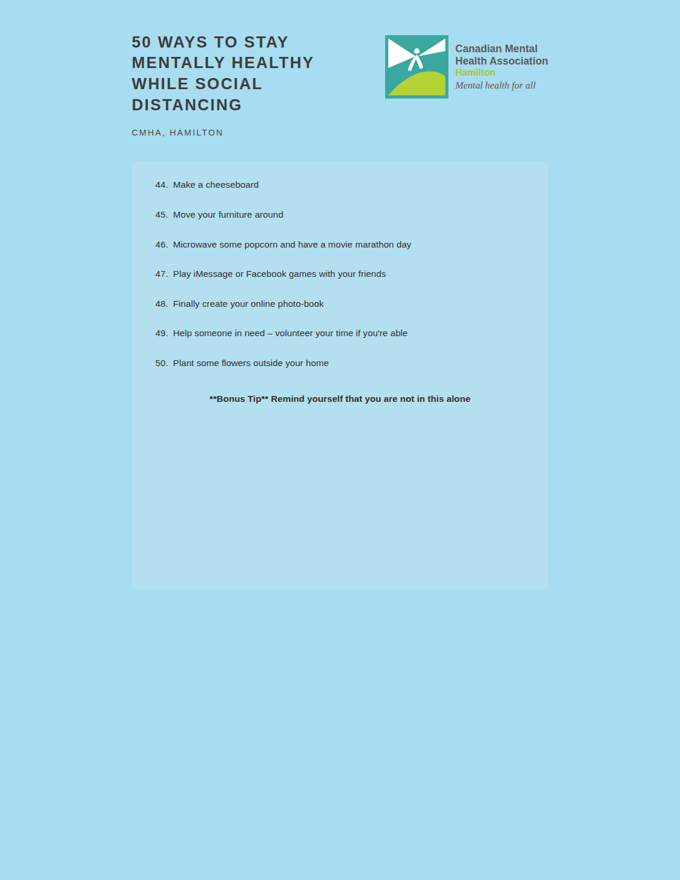50 Ways to Stay Mentally Healthy While Social Distancing
CMHA, Hamilton
Canadian Mental Health Association Hamilton Mental health for all
44. Make a cheeseboard
45. Move your furniture around
46. Microwave some popcorn and have a movie marathon day
47. Play iMessage or Facebook games with your friends
48. Finally create your online photo-book
49. Help someone in need – volunteer your time if you're able
50. Plant some flowers outside your home
**Bonus Tip** Remind yourself that you are not in this alone